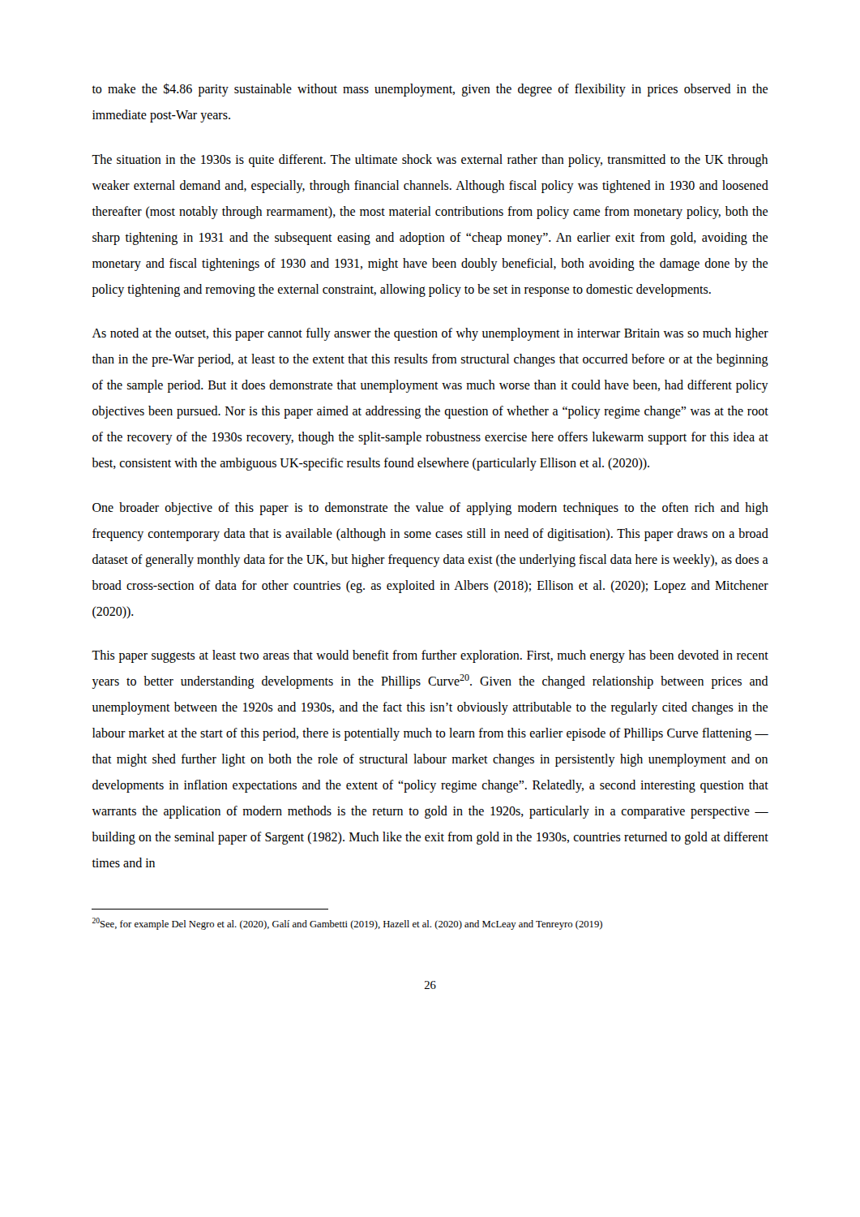to make the $4.86 parity sustainable without mass unemployment, given the degree of flexibility in prices observed in the immediate post-War years.
The situation in the 1930s is quite different. The ultimate shock was external rather than policy, transmitted to the UK through weaker external demand and, especially, through financial channels. Although fiscal policy was tightened in 1930 and loosened thereafter (most notably through rearmament), the most material contributions from policy came from monetary policy, both the sharp tightening in 1931 and the subsequent easing and adoption of “cheap money”. An earlier exit from gold, avoiding the monetary and fiscal tightenings of 1930 and 1931, might have been doubly beneficial, both avoiding the damage done by the policy tightening and removing the external constraint, allowing policy to be set in response to domestic developments.
As noted at the outset, this paper cannot fully answer the question of why unemployment in interwar Britain was so much higher than in the pre-War period, at least to the extent that this results from structural changes that occurred before or at the beginning of the sample period. But it does demonstrate that unemployment was much worse than it could have been, had different policy objectives been pursued. Nor is this paper aimed at addressing the question of whether a “policy regime change” was at the root of the recovery of the 1930s recovery, though the split-sample robustness exercise here offers lukewarm support for this idea at best, consistent with the ambiguous UK-specific results found elsewhere (particularly Ellison et al. (2020)).
One broader objective of this paper is to demonstrate the value of applying modern techniques to the often rich and high frequency contemporary data that is available (although in some cases still in need of digitisation). This paper draws on a broad dataset of generally monthly data for the UK, but higher frequency data exist (the underlying fiscal data here is weekly), as does a broad cross-section of data for other countries (eg. as exploited in Albers (2018); Ellison et al. (2020); Lopez and Mitchener (2020)).
This paper suggests at least two areas that would benefit from further exploration. First, much energy has been devoted in recent years to better understanding developments in the Phillips Curve20. Given the changed relationship between prices and unemployment between the 1920s and 1930s, and the fact this isn’t obviously attributable to the regularly cited changes in the labour market at the start of this period, there is potentially much to learn from this earlier episode of Phillips Curve flattening — that might shed further light on both the role of structural labour market changes in persistently high unemployment and on developments in inflation expectations and the extent of “policy regime change”. Relatedly, a second interesting question that warrants the application of modern methods is the return to gold in the 1920s, particularly in a comparative perspective — building on the seminal paper of Sargent (1982). Much like the exit from gold in the 1930s, countries returned to gold at different times and in
20See, for example Del Negro et al. (2020), Galí and Gambetti (2019), Hazell et al. (2020) and McLeay and Tenreyro (2019)
26